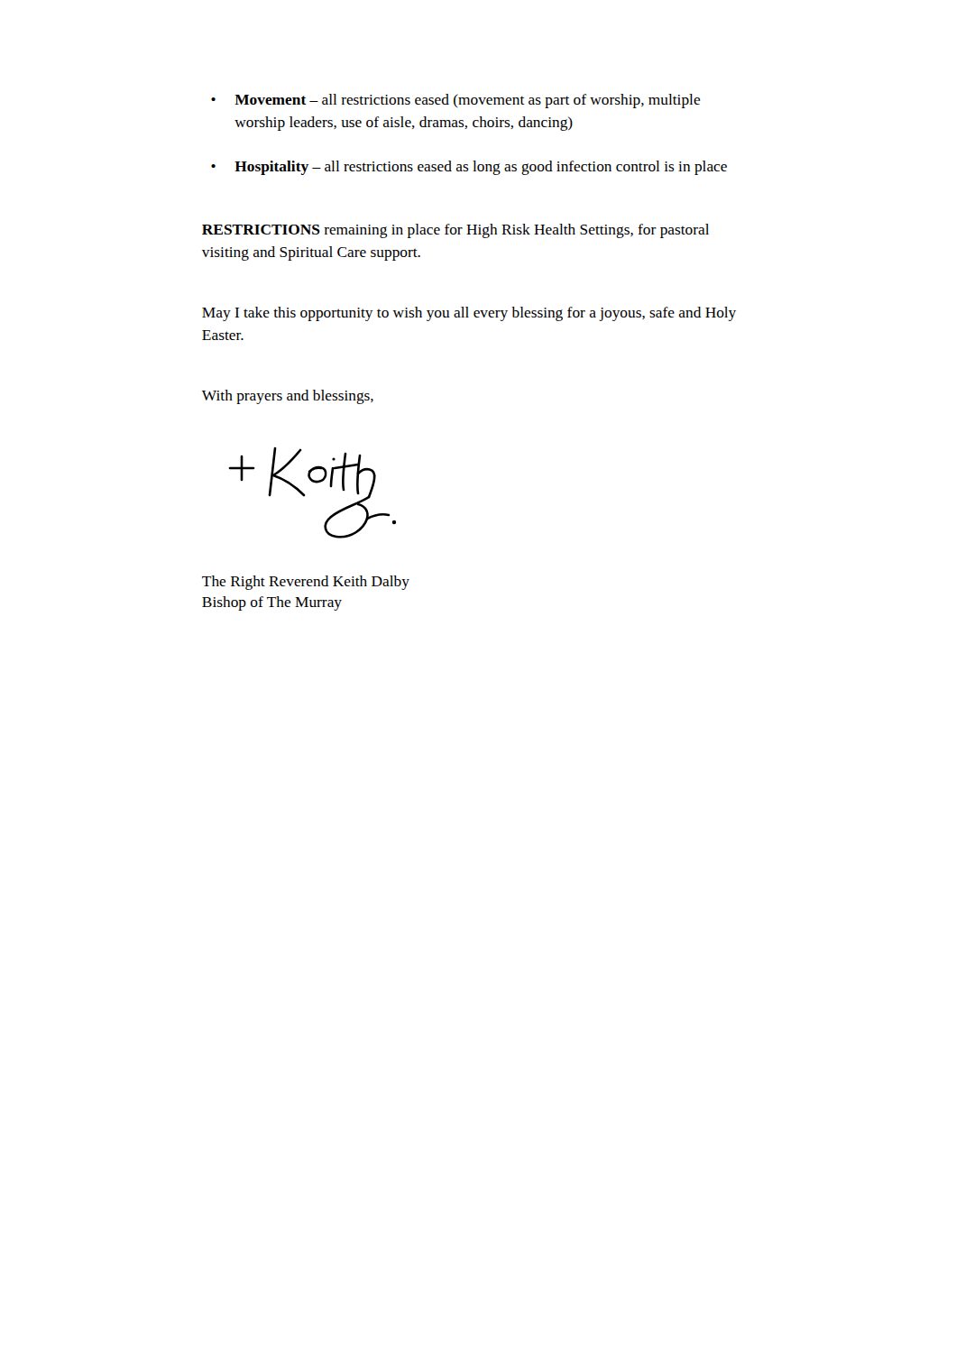Movement – all restrictions eased (movement as part of worship, multiple worship leaders, use of aisle, dramas, choirs, dancing)
Hospitality – all restrictions eased as long as good infection control is in place
RESTRICTIONS remaining in place for High Risk Health Settings, for pastoral visiting and Spiritual Care support.
May I take this opportunity to wish you all every blessing for a joyous, safe and Holy Easter.
With prayers and blessings,
The Right Reverend Keith Dalby
Bishop of The Murray